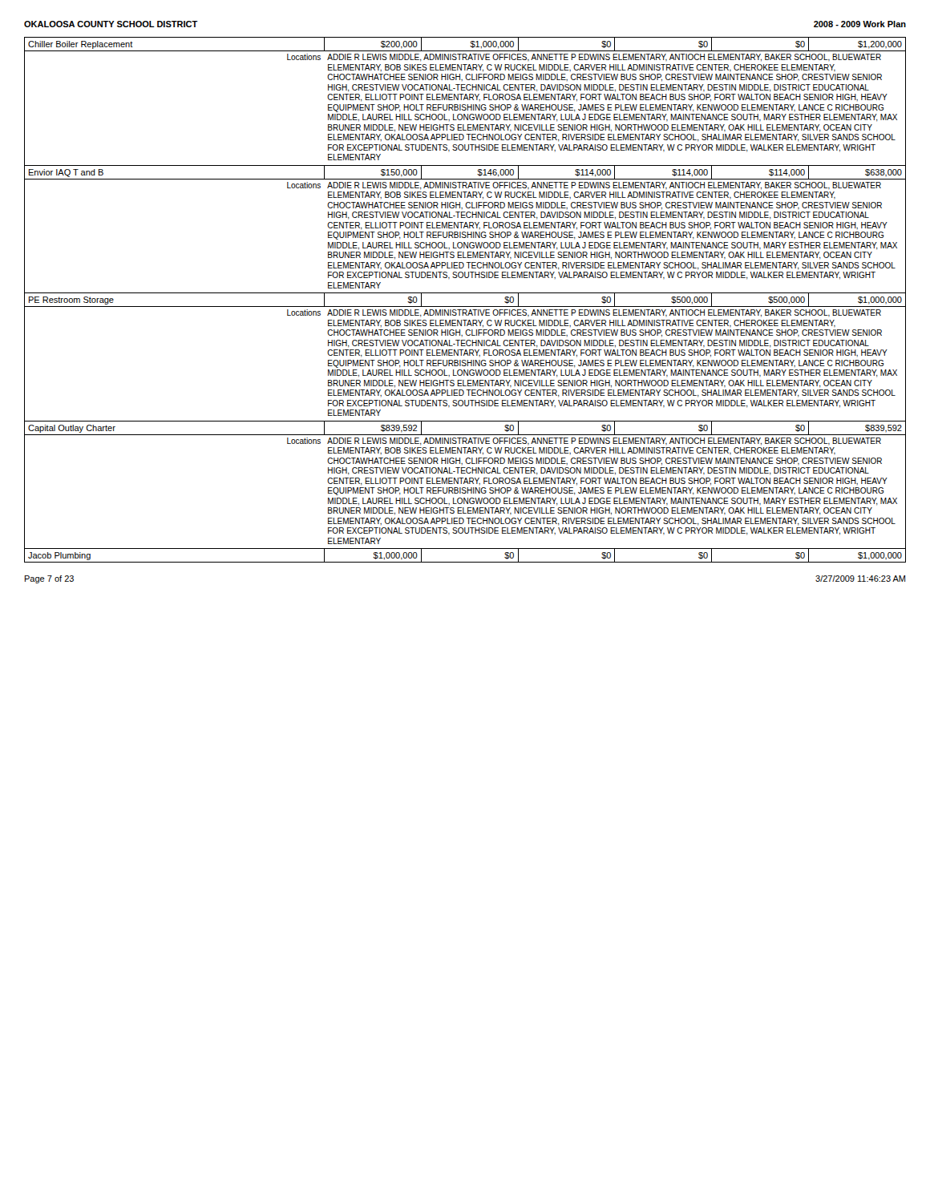OKALOOSA COUNTY SCHOOL DISTRICT 2008 - 2009 Work Plan
| Chiller Boiler Replacement | $200,000 | $1,000,000 | $0 | $0 | $0 | $1,200,000 |
| Locations | ADDIE R LEWIS MIDDLE, ADMINISTRATIVE OFFICES, ANNETTE P EDWINS ELEMENTARY, ANTIOCH ELEMENTARY, BAKER SCHOOL, BLUEWATER ELEMENTARY, BOB SIKES ELEMENTARY, C W RUCKEL MIDDLE, CARVER HILL ADMINISTRATIVE CENTER, CHEROKEE ELEMENTARY, CHOCTAWHATCHEE SENIOR HIGH, CLIFFORD MEIGS MIDDLE, CRESTVIEW BUS SHOP, CRESTVIEW MAINTENANCE SHOP, CRESTVIEW SENIOR HIGH, CRESTVIEW VOCATIONAL-TECHNICAL CENTER, DAVIDSON MIDDLE, DESTIN ELEMENTARY, DESTIN MIDDLE, DISTRICT EDUCATIONAL CENTER, ELLIOTT POINT ELEMENTARY, FLOROSA ELEMENTARY, FORT WALTON BEACH BUS SHOP, FORT WALTON BEACH SENIOR HIGH, HEAVY EQUIPMENT SHOP, HOLT REFURBISHING SHOP & WAREHOUSE, JAMES E PLEW ELEMENTARY, KENWOOD ELEMENTARY, LANCE C RICHBOURG MIDDLE, LAUREL HILL SCHOOL, LONGWOOD ELEMENTARY, LULA J EDGE ELEMENTARY, MAINTENANCE SOUTH, MARY ESTHER ELEMENTARY, MAX BRUNER MIDDLE, NEW HEIGHTS ELEMENTARY, NICEVILLE SENIOR HIGH, NORTHWOOD ELEMENTARY, OAK HILL ELEMENTARY, OCEAN CITY ELEMENTARY, OKALOOSA APPLIED TECHNOLOGY CENTER, RIVERSIDE ELEMENTARY SCHOOL, SHALIMAR ELEMENTARY, SILVER SANDS SCHOOL FOR EXCEPTIONAL STUDENTS, SOUTHSIDE ELEMENTARY, VALPARAISO ELEMENTARY, W C PRYOR MIDDLE, WALKER ELEMENTARY, WRIGHT ELEMENTARY |
| Envior IAQ T and B | $150,000 | $146,000 | $114,000 | $114,000 | $114,000 | $638,000 |
| Locations | ADDIE R LEWIS MIDDLE, ADMINISTRATIVE OFFICES, ANNETTE P EDWINS ELEMENTARY, ANTIOCH ELEMENTARY, BAKER SCHOOL, BLUEWATER ELEMENTARY, BOB SIKES ELEMENTARY, C W RUCKEL MIDDLE, CARVER HILL ADMINISTRATIVE CENTER, CHEROKEE ELEMENTARY, CHOCTAWHATCHEE SENIOR HIGH, CLIFFORD MEIGS MIDDLE, CRESTVIEW BUS SHOP, CRESTVIEW MAINTENANCE SHOP, CRESTVIEW SENIOR HIGH, CRESTVIEW VOCATIONAL-TECHNICAL CENTER, DAVIDSON MIDDLE, DESTIN ELEMENTARY, DESTIN MIDDLE, DISTRICT EDUCATIONAL CENTER, ELLIOTT POINT ELEMENTARY, FLOROSA ELEMENTARY, FORT WALTON BEACH BUS SHOP, FORT WALTON BEACH SENIOR HIGH, HEAVY EQUIPMENT SHOP, HOLT REFURBISHING SHOP & WAREHOUSE, JAMES E PLEW ELEMENTARY, KENWOOD ELEMENTARY, LANCE C RICHBOURG MIDDLE, LAUREL HILL SCHOOL, LONGWOOD ELEMENTARY, LULA J EDGE ELEMENTARY, MAINTENANCE SOUTH, MARY ESTHER ELEMENTARY, MAX BRUNER MIDDLE, NEW HEIGHTS ELEMENTARY, NICEVILLE SENIOR HIGH, NORTHWOOD ELEMENTARY, OAK HILL ELEMENTARY, OCEAN CITY ELEMENTARY, OKALOOSA APPLIED TECHNOLOGY CENTER, RIVERSIDE ELEMENTARY SCHOOL, SHALIMAR ELEMENTARY, SILVER SANDS SCHOOL FOR EXCEPTIONAL STUDENTS, SOUTHSIDE ELEMENTARY, VALPARAISO ELEMENTARY, W C PRYOR MIDDLE, WALKER ELEMENTARY, WRIGHT ELEMENTARY |
| PE Restroom Storage | $0 | $0 | $0 | $500,000 | $500,000 | $1,000,000 |
| Locations | ADDIE R LEWIS MIDDLE, ADMINISTRATIVE OFFICES, ANNETTE P EDWINS ELEMENTARY, ANTIOCH ELEMENTARY, BAKER SCHOOL, BLUEWATER ELEMENTARY, BOB SIKES ELEMENTARY, C W RUCKEL MIDDLE, CARVER HILL ADMINISTRATIVE CENTER, CHEROKEE ELEMENTARY, CHOCTAWHATCHEE SENIOR HIGH, CLIFFORD MEIGS MIDDLE, CRESTVIEW BUS SHOP, CRESTVIEW MAINTENANCE SHOP, CRESTVIEW SENIOR HIGH, CRESTVIEW VOCATIONAL-TECHNICAL CENTER, DAVIDSON MIDDLE, DESTIN ELEMENTARY, DESTIN MIDDLE, DISTRICT EDUCATIONAL CENTER, ELLIOTT POINT ELEMENTARY, FLOROSA ELEMENTARY, FORT WALTON BEACH BUS SHOP, FORT WALTON BEACH SENIOR HIGH, HEAVY EQUIPMENT SHOP, HOLT REFURBISHING SHOP & WAREHOUSE, JAMES E PLEW ELEMENTARY, KENWOOD ELEMENTARY, LANCE C RICHBOURG MIDDLE, LAUREL HILL SCHOOL, LONGWOOD ELEMENTARY, LULA J EDGE ELEMENTARY, MAINTENANCE SOUTH, MARY ESTHER ELEMENTARY, MAX BRUNER MIDDLE, NEW HEIGHTS ELEMENTARY, NICEVILLE SENIOR HIGH, NORTHWOOD ELEMENTARY, OAK HILL ELEMENTARY, OCEAN CITY ELEMENTARY, OKALOOSA APPLIED TECHNOLOGY CENTER, RIVERSIDE ELEMENTARY SCHOOL, SHALIMAR ELEMENTARY, SILVER SANDS SCHOOL FOR EXCEPTIONAL STUDENTS, SOUTHSIDE ELEMENTARY, VALPARAISO ELEMENTARY, W C PRYOR MIDDLE, WALKER ELEMENTARY, WRIGHT ELEMENTARY |
| Capital Outlay Charter | $839,592 | $0 | $0 | $0 | $0 | $839,592 |
| Locations | ADDIE R LEWIS MIDDLE, ADMINISTRATIVE OFFICES, ANNETTE P EDWINS ELEMENTARY, ANTIOCH ELEMENTARY, BAKER SCHOOL, BLUEWATER ELEMENTARY, BOB SIKES ELEMENTARY, C W RUCKEL MIDDLE, CARVER HILL ADMINISTRATIVE CENTER, CHEROKEE ELEMENTARY, CHOCTAWHATCHEE SENIOR HIGH, CLIFFORD MEIGS MIDDLE, CRESTVIEW BUS SHOP, CRESTVIEW MAINTENANCE SHOP, CRESTVIEW SENIOR HIGH, CRESTVIEW VOCATIONAL-TECHNICAL CENTER, DAVIDSON MIDDLE, DESTIN ELEMENTARY, DESTIN MIDDLE, DISTRICT EDUCATIONAL CENTER, ELLIOTT POINT ELEMENTARY, FLOROSA ELEMENTARY, FORT WALTON BEACH BUS SHOP, FORT WALTON BEACH SENIOR HIGH, HEAVY EQUIPMENT SHOP, HOLT REFURBISHING SHOP & WAREHOUSE, JAMES E PLEW ELEMENTARY, KENWOOD ELEMENTARY, LANCE C RICHBOURG MIDDLE, LAUREL HILL SCHOOL, LONGWOOD ELEMENTARY, LULA J EDGE ELEMENTARY, MAINTENANCE SOUTH, MARY ESTHER ELEMENTARY, MAX BRUNER MIDDLE, NEW HEIGHTS ELEMENTARY, NICEVILLE SENIOR HIGH, NORTHWOOD ELEMENTARY, OAK HILL ELEMENTARY, OCEAN CITY ELEMENTARY, OKALOOSA APPLIED TECHNOLOGY CENTER, RIVERSIDE ELEMENTARY SCHOOL, SHALIMAR ELEMENTARY, SILVER SANDS SCHOOL FOR EXCEPTIONAL STUDENTS, SOUTHSIDE ELEMENTARY, VALPARAISO ELEMENTARY, W C PRYOR MIDDLE, WALKER ELEMENTARY, WRIGHT ELEMENTARY |
| Jacob Plumbing | $1,000,000 | $0 | $0 | $0 | $0 | $1,000,000 |
Page 7 of 23 3/27/2009 11:46:23 AM